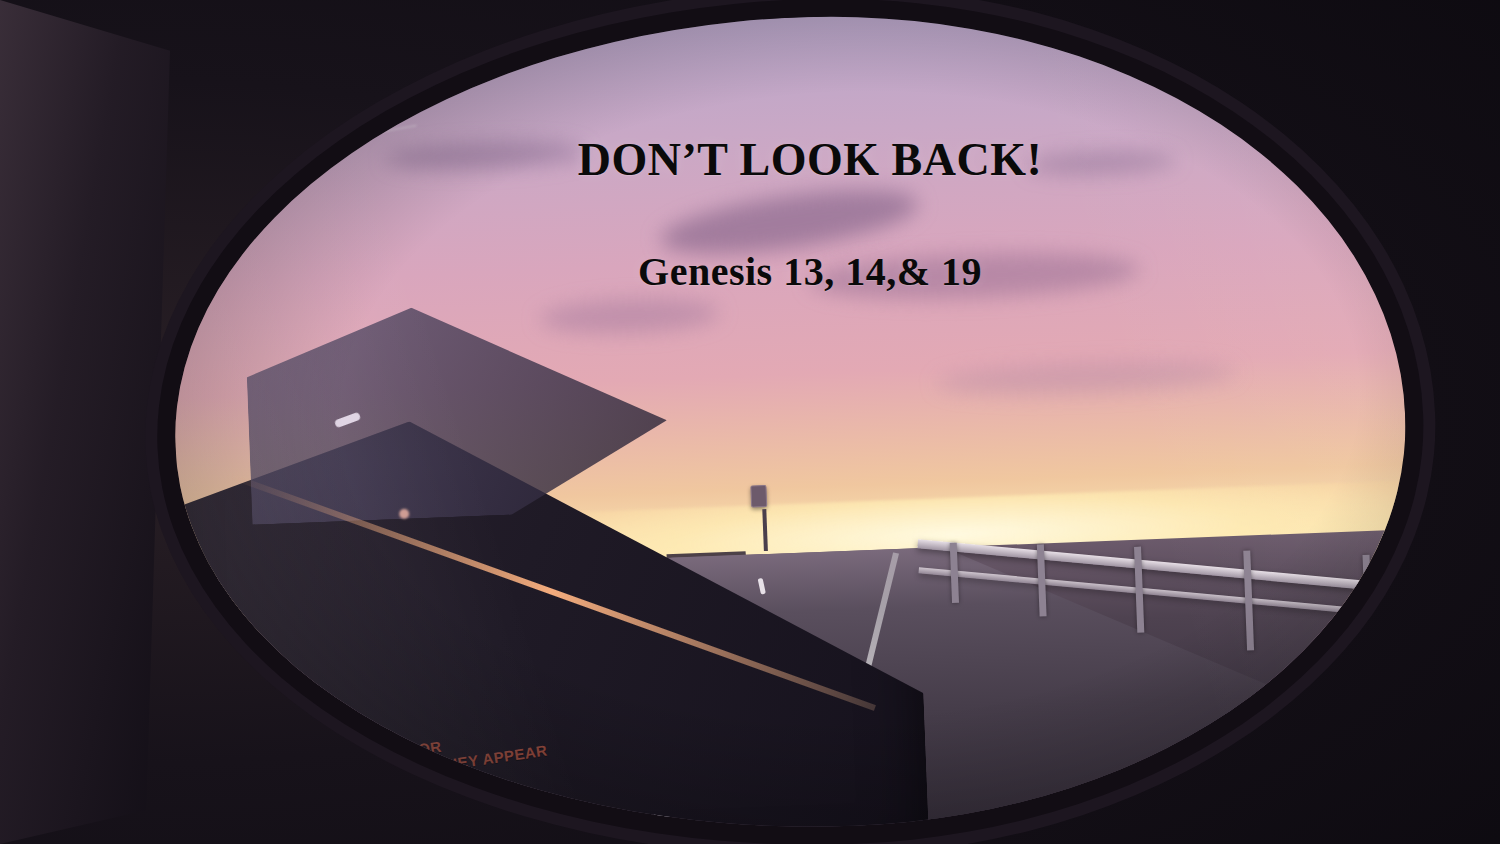OBJECTS IN MIRROR
ARE CLOSER THAN THEY APPEAR
DON’T LOOK BACK!
Genesis 13, 14,& 19